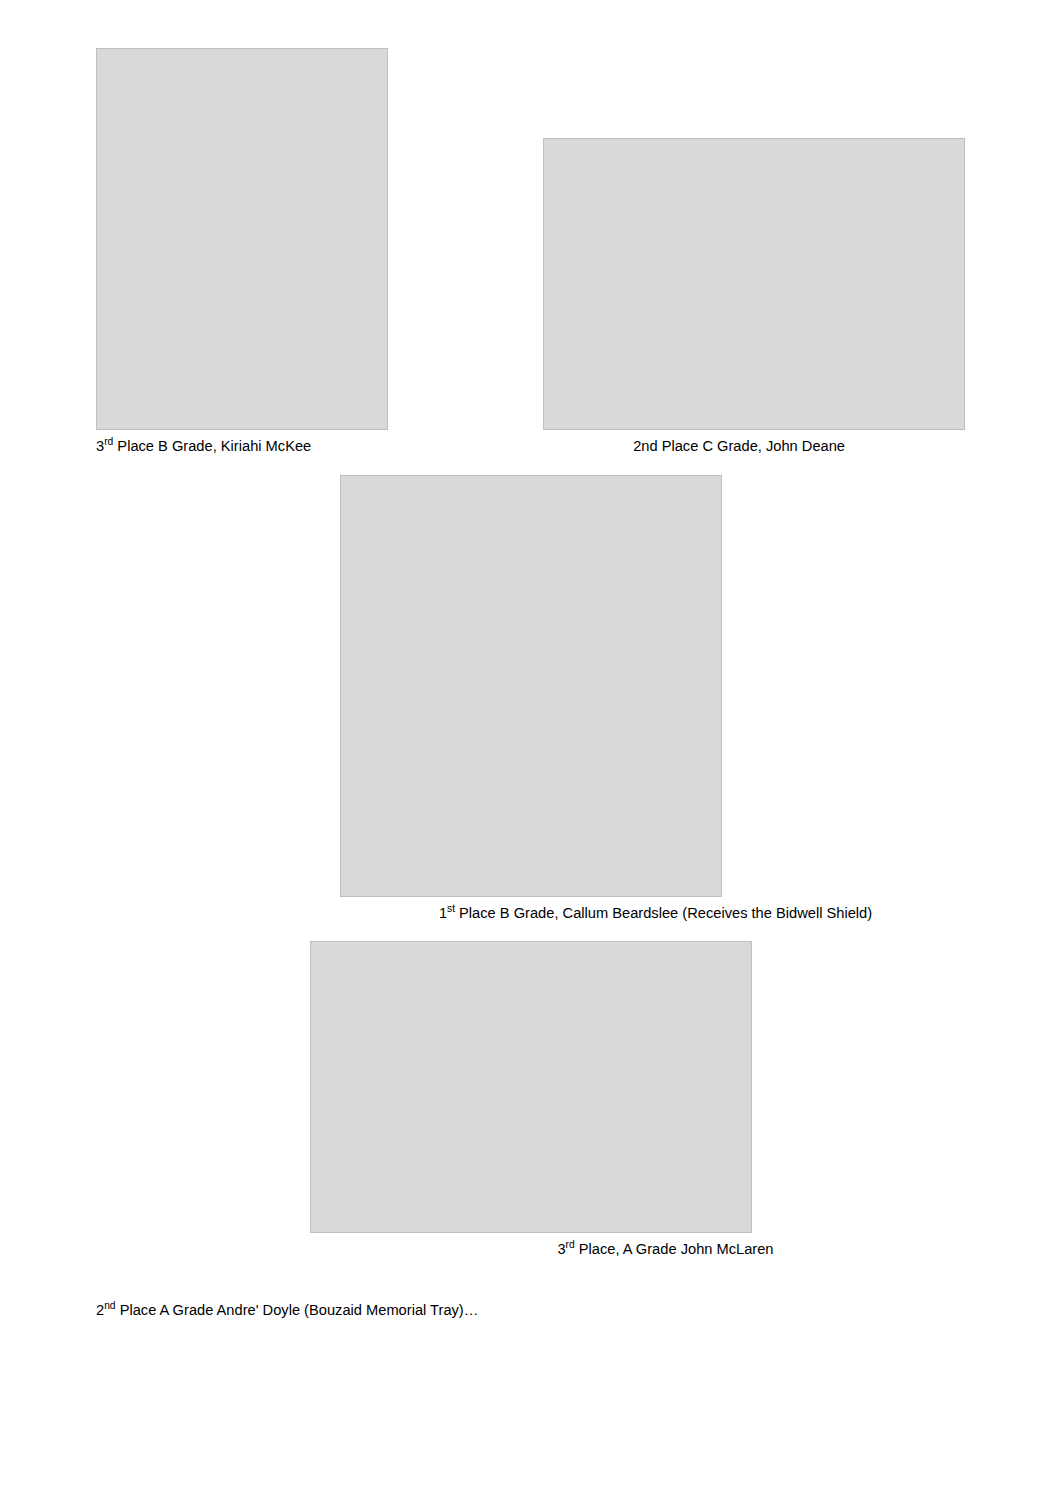3rd Place B Grade, Kiriahi McKee
2nd Place C Grade, John Deane
1st Place B Grade, Callum Beardslee (Receives the Bidwell Shield)
3rd Place, A Grade John McLaren
2nd Place A Grade Andre' Doyle (Bouzaid Memorial Tray)…